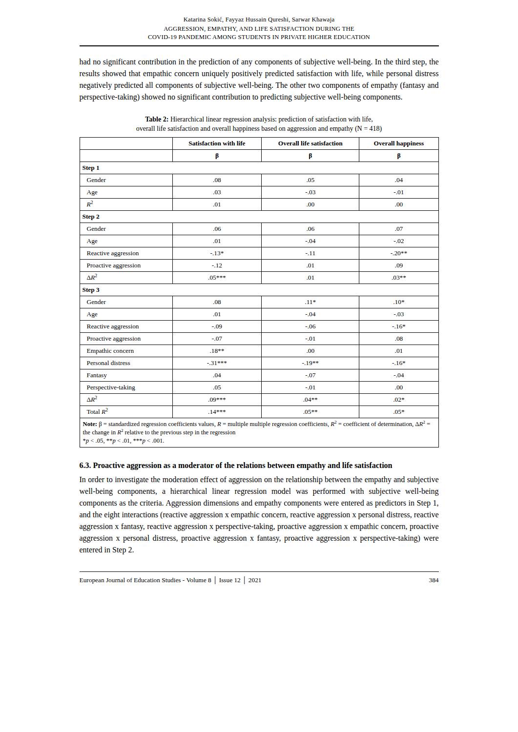Katarina Sokić, Fayyaz Hussain Qureshi, Sarwar Khawaja
AGGRESSION, EMPATHY, AND LIFE SATISFACTION DURING THE
COVID-19 PANDEMIC AMONG STUDENTS IN PRIVATE HIGHER EDUCATION
had no significant contribution in the prediction of any components of subjective well-being. In the third step, the results showed that empathic concern uniquely positively predicted satisfaction with life, while personal distress negatively predicted all components of subjective well-being. The other two components of empathy (fantasy and perspective-taking) showed no significant contribution to predicting subjective well-being components.
Table 2: Hierarchical linear regression analysis: prediction of satisfaction with life,
overall life satisfaction and overall happiness based on aggression and empathy (N = 418)
| | Satisfaction with life | Overall life satisfaction | Overall happiness |
| --- | --- | --- | --- |
| | β | β | β |
| Step 1 |
| Gender | .08 | .05 | .04 |
| Age | .03 | -.03 | -.01 |
| R 2 | .01 | .00 | .00 |
| Step 2 |
| Gender | .06 | .06 | .07 |
| Age | .01 | -.04 | -.02 |
| Reactive aggression | -.13* | -.11 | -.20** |
| Proactive aggression | -.12 | .01 | .09 |
| Δ R 2 | .05*** | .01 | .03** |
| Step 3 |
| Gender | .08 | .11* | .10* |
| Age | .01 | -.04 | -.03 |
| Reactive aggression | -.09 | -.06 | -.16* |
| Proactive aggression | -.07 | -.01 | .08 |
| Empathic concern | .18** | .00 | .01 |
| Personal distress | -.31*** | -.19** | -.16* |
| Fantasy | .04 | -.07 | -.04 |
| Perspective-taking | .05 | -.01 | .00 |
| Δ R 2 | .09*** | .04** | .02* |
| Total R 2 | .14*** | .05** | .05* |
| Note: β = standardized regression coefficients values, R = multiple multiple regression coefficients, R 2 = coefficient of determination, Δ R 2 = the change in R 2 relative to the previous step in the regression * p < .05, ** p < .01, *** p < .001. |
6.3. Proactive aggression as a moderator of the relations between empathy and life satisfaction
In order to investigate the moderation effect of aggression on the relationship between the empathy and subjective well-being components, a hierarchical linear regression model was performed with subjective well-being components as the criteria. Aggression dimensions and empathy components were entered as predictors in Step 1, and the eight interactions (reactive aggression x empathic concern, reactive aggression x personal distress, reactive aggression x fantasy, reactive aggression x perspective-taking, proactive aggression x empathic concern, proactive aggression x personal distress, proactive aggression x fantasy, proactive aggression x perspective-taking) were entered in Step 2.
European Journal of Education Studies - Volume 8 │ Issue 12 │ 2021 384